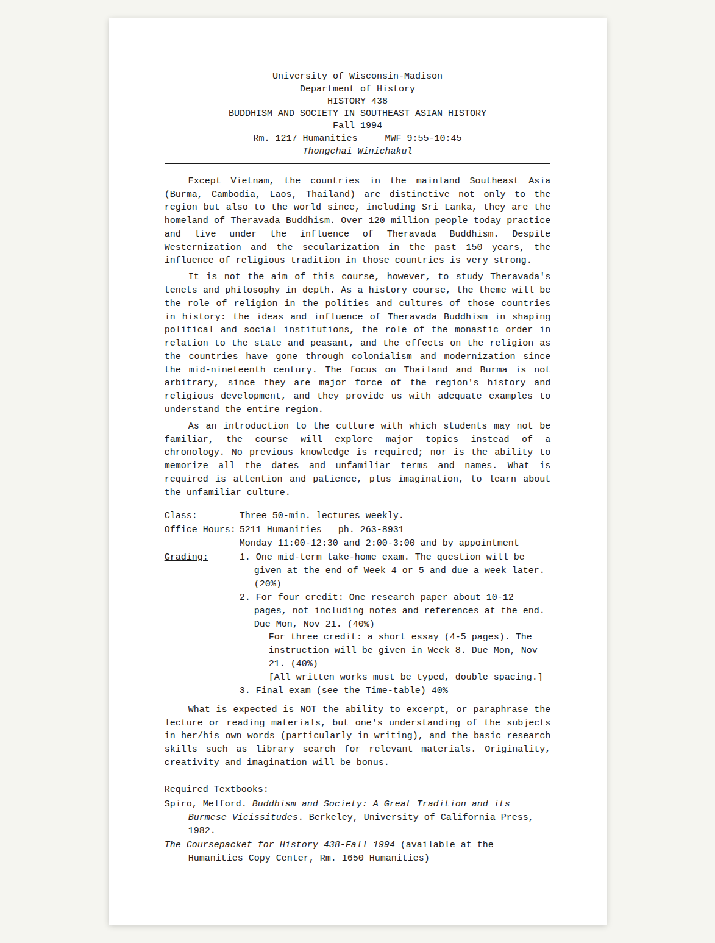University of Wisconsin-Madison
Department of History
HISTORY 438
BUDDHISM AND SOCIETY IN SOUTHEAST ASIAN HISTORY
Fall 1994
Rm. 1217 Humanities MWF 9:55-10:45
Thongchai Winichakul
Except Vietnam, the countries in the mainland Southeast Asia (Burma, Cambodia, Laos, Thailand) are distinctive not only to the region but also to the world since, including Sri Lanka, they are the homeland of Theravada Buddhism. Over 120 million people today practice and live under the influence of Theravada Buddhism. Despite Westernization and the secularization in the past 150 years, the influence of religious tradition in those countries is very strong.
It is not the aim of this course, however, to study Theravada's tenets and philosophy in depth. As a history course, the theme will be the role of religion in the polities and cultures of those countries in history: the ideas and influence of Theravada Buddhism in shaping political and social institutions, the role of the monastic order in relation to the state and peasant, and the effects on the religion as the countries have gone through colonialism and modernization since the mid-nineteenth century. The focus on Thailand and Burma is not arbitrary, since they are major force of the region's history and religious development, and they provide us with adequate examples to understand the entire region.
As an introduction to the culture with which students may not be familiar, the course will explore major topics instead of a chronology. No previous knowledge is required; nor is the ability to memorize all the dates and unfamiliar terms and names. What is required is attention and patience, plus imagination, to learn about the unfamiliar culture.
Class:
Three 50-min. lectures weekly.
Office Hours:
5211 Humanities ph. 263-8931
Monday 11:00-12:30 and 2:00-3:00 and by appointment
Grading:
1. One mid-term take-home exam. The question will be given at the end of Week 4 or 5 and due a week later. (20%)
2. For four credit: One research paper about 10-12 pages, not including notes and references at the end. Due Mon, Nov 21. (40%) For three credit: a short essay (4-5 pages). The instruction will be given in Week 8. Due Mon, Nov 21. (40%) [All written works must be typed, double spacing.]
3. Final exam (see the Time-table) 40%
What is expected is NOT the ability to excerpt, or paraphrase the lecture or reading materials, but one's understanding of the subjects in her/his own words (particularly in writing), and the basic research skills such as library search for relevant materials. Originality, creativity and imagination will be bonus.
Required Textbooks:
Spiro, Melford. Buddhism and Society: A Great Tradition and its Burmese Vicissitudes. Berkeley, University of California Press, 1982.
The Coursepacket for History 438-Fall 1994 (available at the Humanities Copy Center, Rm. 1650 Humanities)